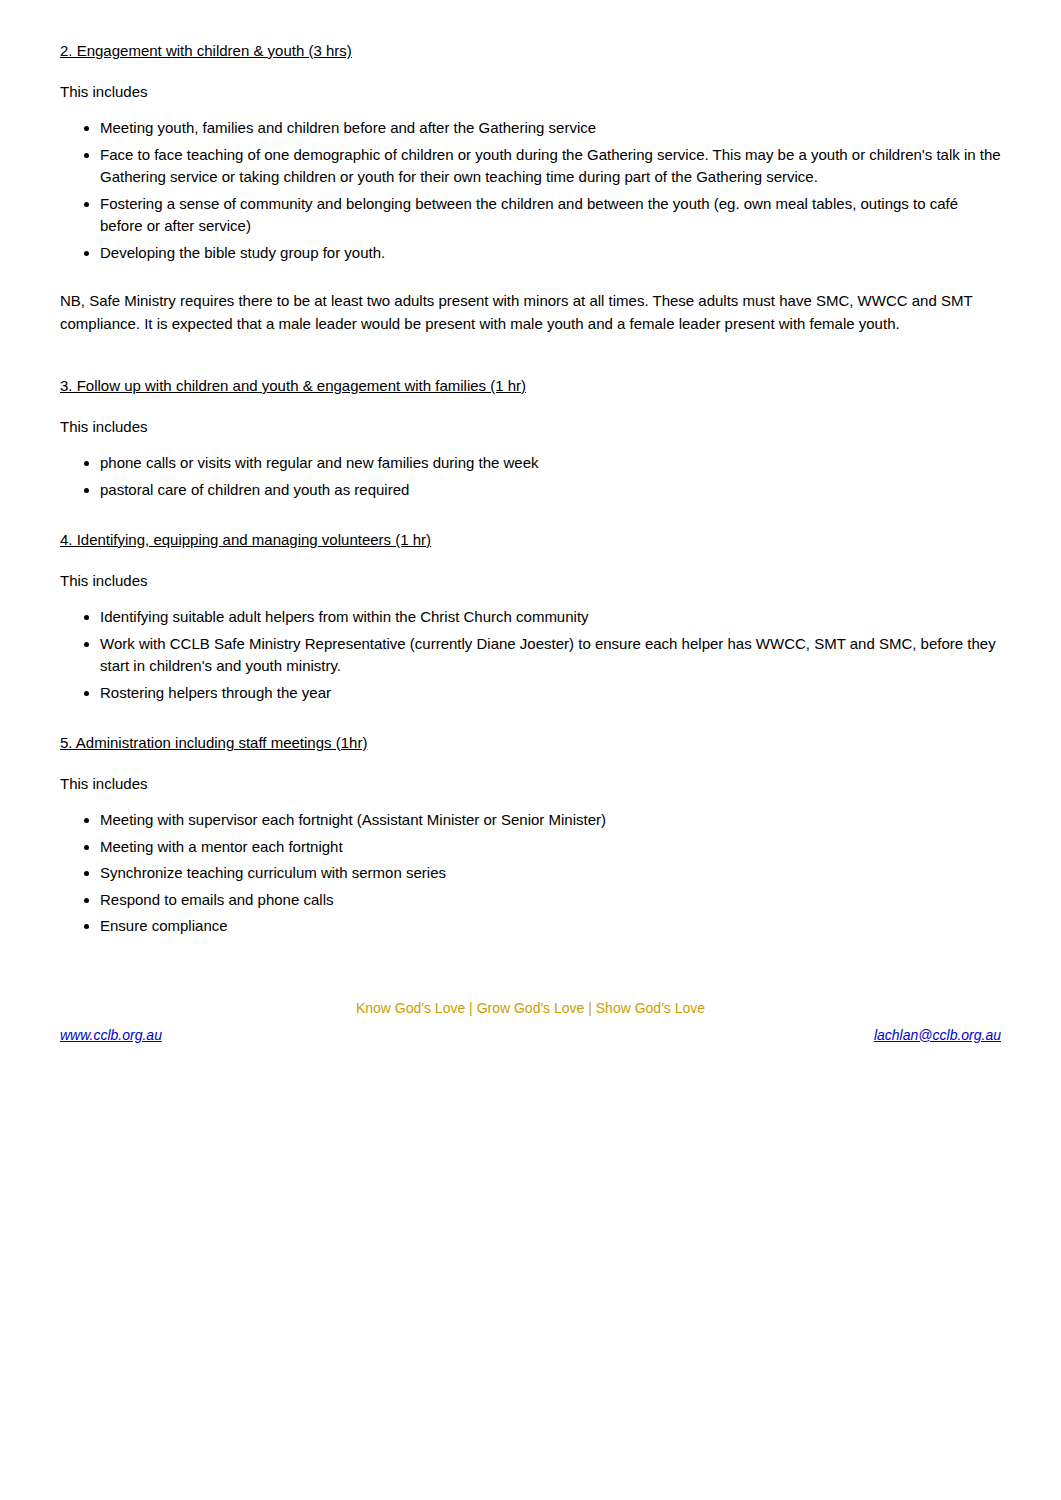2. Engagement with children & youth (3 hrs)
This includes
Meeting youth, families and children before and after the Gathering service
Face to face teaching of one demographic of children or youth during the Gathering service. This may be a youth or children's talk in the Gathering service or taking children or youth for their own teaching time during part of the Gathering service.
Fostering a sense of community and belonging between the children and between the youth (eg. own meal tables, outings to café before or after service)
Developing the bible study group for youth.
NB, Safe Ministry requires there to be at least two adults present with minors at all times. These adults must have SMC, WWCC and SMT compliance. It is expected that a male leader would be present with male youth and a female leader present with female youth.
3. Follow up with children and youth & engagement with families (1 hr)
This includes
phone calls or visits with regular and new families during the week
pastoral care of children and youth as required
4. Identifying, equipping and managing volunteers (1 hr)
This includes
Identifying suitable adult helpers from within the Christ Church community
Work with CCLB Safe Ministry Representative (currently Diane Joester) to ensure each helper has WWCC, SMT and SMC, before they start in children's and youth ministry.
Rostering helpers through the year
5. Administration including staff meetings (1hr)
This includes
Meeting with supervisor each fortnight (Assistant Minister or Senior Minister)
Meeting with a mentor each fortnight
Synchronize teaching curriculum with sermon series
Respond to emails and phone calls
Ensure compliance
Know God's Love | Grow God's Love | Show God's Love
www.cclb.org.au lachlan@cclb.org.au